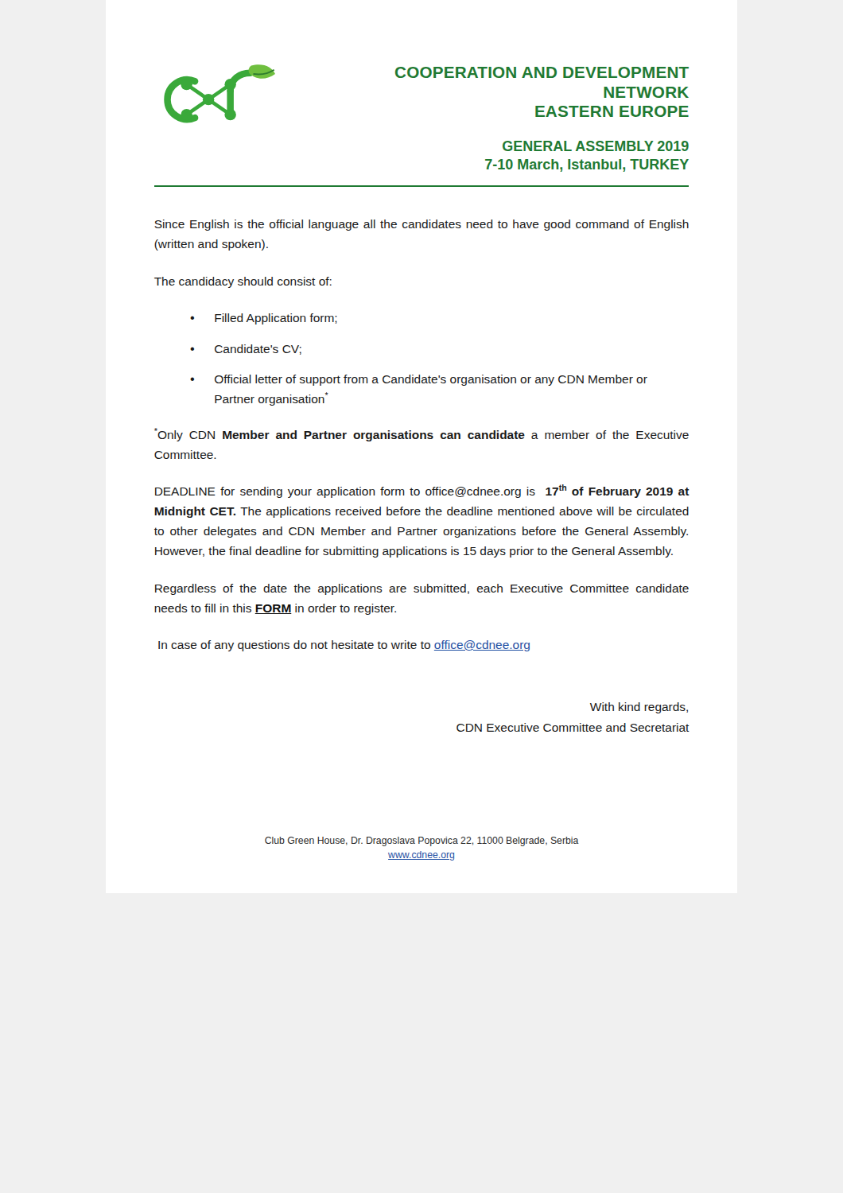Cooperation and Development Network
Eastern Europe
General Assembly 2019 7-10 March, Istanbul, TURKEY
Since English is the official language all the candidates need to have good command of English (written and spoken).
The candidacy should consist of:
Filled Application form;
Candidate's CV;
Official letter of support from a Candidate's organisation or any CDN Member or Partner organisation*
*Only CDN Member and Partner organisations can candidate a member of the Executive Committee.
DEADLINE for sending your application form to office@cdnee.org is 17th of February 2019 at Midnight CET. The applications received before the deadline mentioned above will be circulated to other delegates and CDN Member and Partner organizations before the General Assembly. However, the final deadline for submitting applications is 15 days prior to the General Assembly.
Regardless of the date the applications are submitted, each Executive Committee candidate needs to fill in this FORM in order to register.
In case of any questions do not hesitate to write to office@cdnee.org
With kind regards,
CDN Executive Committee and Secretariat
Club Green House, Dr. Dragoslava Popovica 22, 11000 Belgrade, Serbia
www.cdnee.org